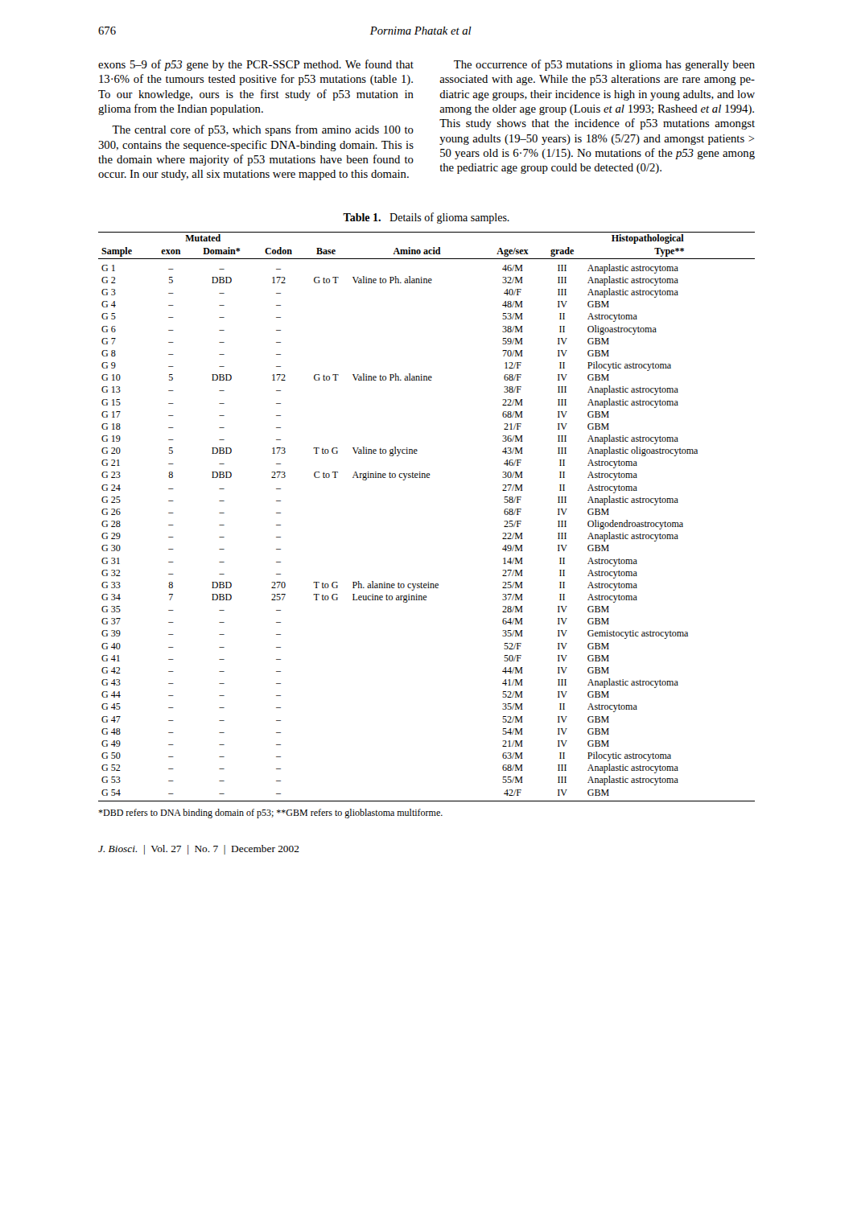676
Pornima Phatak et al
exons 5–9 of p53 gene by the PCR-SSCP method. We found that 13·6% of the tumours tested positive for p53 mutations (table 1). To our knowledge, ours is the first study of p53 mutation in glioma from the Indian population.
The central core of p53, which spans from amino acids 100 to 300, contains the sequence-specific DNA-binding domain. This is the domain where majority of p53 mutations have been found to occur. In our study, all six mutations were mapped to this domain.
The occurrence of p53 mutations in glioma has generally been associated with age. While the p53 alterations are rare among pediatric age groups, their incidence is high in young adults, and low among the older age group (Louis et al 1993; Rasheed et al 1994). This study shows that the incidence of p53 mutations amongst young adults (19–50 years) is 18% (5/27) and amongst patients > 50 years old is 6·7% (1/15). No mutations of the p53 gene among the pediatric age group could be detected (0/2).
Table 1. Details of glioma samples.
| | Mutated | | | | | Histopathological |
| --- | --- | --- | --- | --- | --- | --- |
| Sample | exon | Domain* | Codon | Base | Amino acid | Age/sex | grade | Type** |
| G 1 | – | – | – | | | 46/M | III | Anaplastic astrocytoma |
| G 2 | 5 | DBD | 172 | G to T | Valine to Ph. alanine | 32/M | III | Anaplastic astrocytoma |
| G 3 | – | – | – | | | 40/F | III | Anaplastic astrocytoma |
| G 4 | – | – | – | | | 48/M | IV | GBM |
| G 5 | – | – | – | | | 53/M | II | Astrocytoma |
| G 6 | – | – | – | | | 38/M | II | Oligoastrocytoma |
| G 7 | – | – | – | | | 59/M | IV | GBM |
| G 8 | – | – | – | | | 70/M | IV | GBM |
| G 9 | – | – | – | | | 12/F | II | Pilocytic astrocytoma |
| G 10 | 5 | DBD | 172 | G to T | Valine to Ph. alanine | 68/F | IV | GBM |
| G 13 | – | – | – | | | 38/F | III | Anaplastic astrocytoma |
| G 15 | – | – | – | | | 22/M | III | Anaplastic astrocytoma |
| G 17 | – | – | – | | | 68/M | IV | GBM |
| G 18 | – | – | – | | | 21/F | IV | GBM |
| G 19 | – | – | – | | | 36/M | III | Anaplastic astrocytoma |
| G 20 | 5 | DBD | 173 | T to G | Valine to glycine | 43/M | III | Anaplastic oligoastrocytoma |
| G 21 | – | – | – | | | 46/F | II | Astrocytoma |
| G 23 | 8 | DBD | 273 | C to T | Arginine to cysteine | 30/M | II | Astrocytoma |
| G 24 | – | – | – | | | 27/M | II | Astrocytoma |
| G 25 | – | – | – | | | 58/F | III | Anaplastic astrocytoma |
| G 26 | – | – | – | | | 68/F | IV | GBM |
| G 28 | – | – | – | | | 25/F | III | Oligodendroastrocytoma |
| G 29 | – | – | – | | | 22/M | III | Anaplastic astrocytoma |
| G 30 | – | – | – | | | 49/M | IV | GBM |
| G 31 | – | – | – | | | 14/M | II | Astrocytoma |
| G 32 | – | – | – | | | 27/M | II | Astrocytoma |
| G 33 | 8 | DBD | 270 | T to G | Ph. alanine to cysteine | 25/M | II | Astrocytoma |
| G 34 | 7 | DBD | 257 | T to G | Leucine to arginine | 37/M | II | Astrocytoma |
| G 35 | – | – | – | | | 28/M | IV | GBM |
| G 37 | – | – | – | | | 64/M | IV | GBM |
| G 39 | – | – | – | | | 35/M | IV | Gemistocytic astrocytoma |
| G 40 | – | – | – | | | 52/F | IV | GBM |
| G 41 | – | – | – | | | 50/F | IV | GBM |
| G 42 | – | – | – | | | 44/M | IV | GBM |
| G 43 | – | – | – | | | 41/M | III | Anaplastic astrocytoma |
| G 44 | – | – | – | | | 52/M | IV | GBM |
| G 45 | – | – | – | | | 35/M | II | Astrocytoma |
| G 47 | – | – | – | | | 52/M | IV | GBM |
| G 48 | – | – | – | | | 54/M | IV | GBM |
| G 49 | – | – | – | | | 21/M | IV | GBM |
| G 50 | – | – | – | | | 63/M | II | Pilocytic astrocytoma |
| G 52 | – | – | – | | | 68/M | III | Anaplastic astrocytoma |
| G 53 | – | – | – | | | 55/M | III | Anaplastic astrocytoma |
| G 54 | – | – | – | | | 42/F | IV | GBM |
*DBD refers to DNA binding domain of p53; **GBM refers to glioblastoma multiforme.
J. Biosci. | Vol. 27 | No. 7 | December 2002